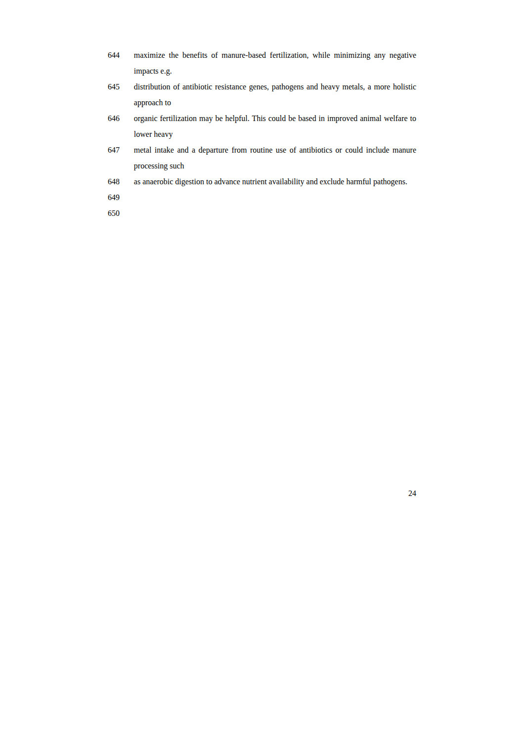644maximize the benefits of manure-based fertilization, while minimizing any negative impacts e.g.
645distribution of antibiotic resistance genes, pathogens and heavy metals, a more holistic approach to
646organic fertilization may be helpful. This could be based in improved animal welfare to lower heavy
647metal intake and a departure from routine use of antibiotics or could include manure processing such
648as anaerobic digestion to advance nutrient availability and exclude harmful pathogens.
649
650
24